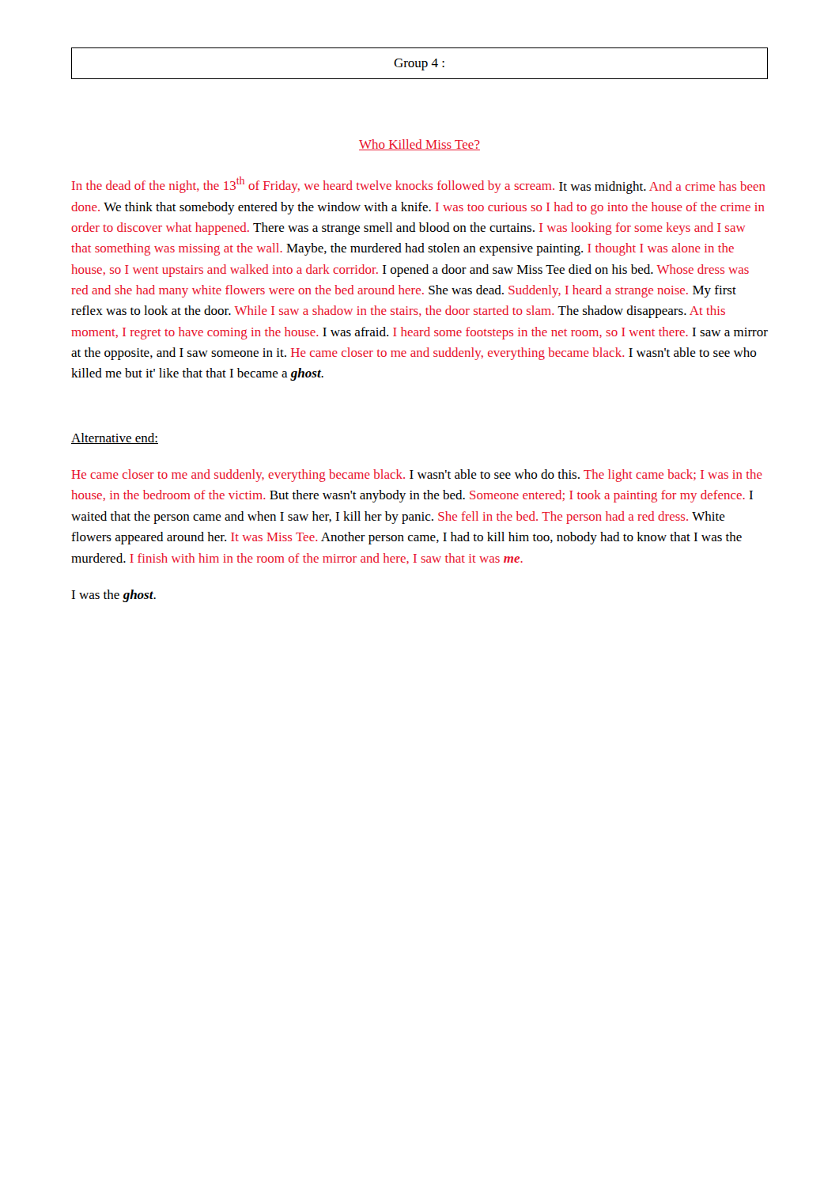Group 4 :
Who Killed Miss Tee?
In the dead of the night, the 13th of Friday, we heard twelve knocks followed by a scream. It was midnight. And a crime has been done. We think that somebody entered by the window with a knife. I was too curious so I had to go into the house of the crime in order to discover what happened. There was a strange smell and blood on the curtains. I was looking for some keys and I saw that something was missing at the wall. Maybe, the murdered had stolen an expensive painting. I thought I was alone in the house, so I went upstairs and walked into a dark corridor. I opened a door and saw Miss Tee died on his bed. Whose dress was red and she had many white flowers were on the bed around here. She was dead. Suddenly, I heard a strange noise. My first reflex was to look at the door. While I saw a shadow in the stairs, the door started to slam. The shadow disappears. At this moment, I regret to have coming in the house. I was afraid. I heard some footsteps in the net room, so I went there. I saw a mirror at the opposite, and I saw someone in it. He came closer to me and suddenly, everything became black. I wasn't able to see who killed me but it' like that that I became a ghost.
Alternative end:
He came closer to me and suddenly, everything became black. I wasn't able to see who do this. The light came back; I was in the house, in the bedroom of the victim. But there wasn't anybody in the bed. Someone entered; I took a painting for my defence. I waited that the person came and when I saw her, I kill her by panic. She fell in the bed. The person had a red dress. White flowers appeared around her. It was Miss Tee. Another person came, I had to kill him too, nobody had to know that I was the murdered. I finish with him in the room of the mirror and here, I saw that it was me.
I was the ghost.